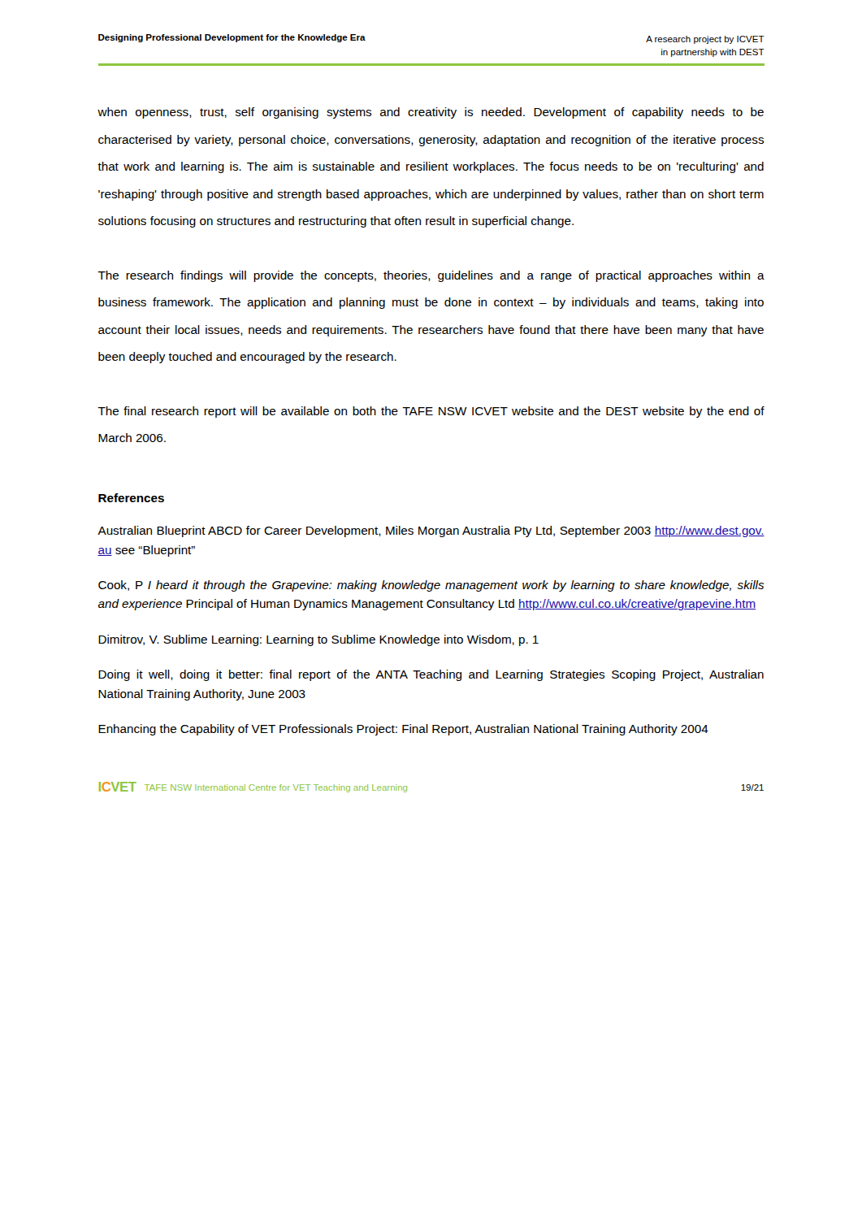Designing Professional Development for the Knowledge Era
A research project by ICVET
in partnership with DEST
when openness, trust, self organising systems and creativity is needed. Development of capability needs to be characterised by variety, personal choice, conversations, generosity, adaptation and recognition of the iterative process that work and learning is. The aim is sustainable and resilient workplaces. The focus needs to be on 'reculturing' and 'reshaping' through positive and strength based approaches, which are underpinned by values, rather than on short term solutions focusing on structures and restructuring that often result in superficial change.
The research findings will provide the concepts, theories, guidelines and a range of practical approaches within a business framework. The application and planning must be done in context – by individuals and teams, taking into account their local issues, needs and requirements. The researchers have found that there have been many that have been deeply touched and encouraged by the research.
The final research report will be available on both the TAFE NSW ICVET website and the DEST website by the end of March 2006.
References
Australian Blueprint ABCD for Career Development, Miles Morgan Australia Pty Ltd, September 2003 http://www.dest.gov.au see “Blueprint”
Cook, P I heard it through the Grapevine: making knowledge management work by learning to share knowledge, skills and experience Principal of Human Dynamics Management Consultancy Ltd http://www.cul.co.uk/creative/grapevine.htm
Dimitrov, V. Sublime Learning: Learning to Sublime Knowledge into Wisdom, p. 1
Doing it well, doing it better: final report of the ANTA Teaching and Learning Strategies Scoping Project, Australian National Training Authority, June 2003
Enhancing the Capability of VET Professionals Project: Final Report, Australian National Training Authority 2004
ICVET TAFE NSW International Centre for VET Teaching and Learning
19/21